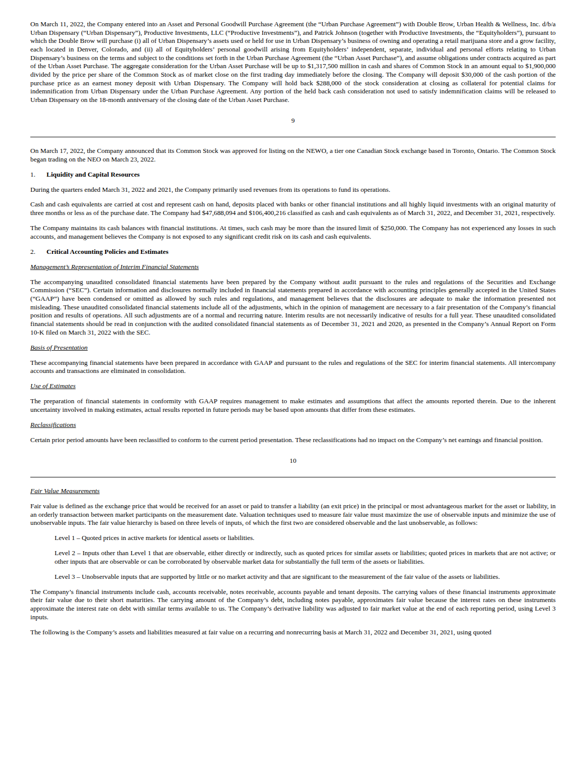On March 11, 2022, the Company entered into an Asset and Personal Goodwill Purchase Agreement (the “Urban Purchase Agreement”) with Double Brow, Urban Health & Wellness, Inc. d/b/a Urban Dispensary (“Urban Dispensary”), Productive Investments, LLC (“Productive Investments”), and Patrick Johnson (together with Productive Investments, the “Equityholders”), pursuant to which the Double Brow will purchase (i) all of Urban Dispensary’s assets used or held for use in Urban Dispensary’s business of owning and operating a retail marijuana store and a grow facility, each located in Denver, Colorado, and (ii) all of Equityholders’ personal goodwill arising from Equityholders’ independent, separate, individual and personal efforts relating to Urban Dispensary’s business on the terms and subject to the conditions set forth in the Urban Purchase Agreement (the “Urban Asset Purchase”), and assume obligations under contracts acquired as part of the Urban Asset Purchase. The aggregate consideration for the Urban Asset Purchase will be up to $1,317,500 million in cash and shares of Common Stock in an amount equal to $1,900,000 divided by the price per share of the Common Stock as of market close on the first trading day immediately before the closing. The Company will deposit $30,000 of the cash portion of the purchase price as an earnest money deposit with Urban Dispensary. The Company will hold back $288,000 of the stock consideration at closing as collateral for potential claims for indemnification from Urban Dispensary under the Urban Purchase Agreement. Any portion of the held back cash consideration not used to satisfy indemnification claims will be released to Urban Dispensary on the 18-month anniversary of the closing date of the Urban Asset Purchase.
9
On March 17, 2022, the Company announced that its Common Stock was approved for listing on the NEWO, a tier one Canadian Stock exchange based in Toronto, Ontario. The Common Stock began trading on the NEO on March 23, 2022.
1. Liquidity and Capital Resources
During the quarters ended March 31, 2022 and 2021, the Company primarily used revenues from its operations to fund its operations.
Cash and cash equivalents are carried at cost and represent cash on hand, deposits placed with banks or other financial institutions and all highly liquid investments with an original maturity of three months or less as of the purchase date. The Company had $47,688,094 and $106,400,216 classified as cash and cash equivalents as of March 31, 2022, and December 31, 2021, respectively.
The Company maintains its cash balances with financial institutions. At times, such cash may be more than the insured limit of $250,000. The Company has not experienced any losses in such accounts, and management believes the Company is not exposed to any significant credit risk on its cash and cash equivalents.
2. Critical Accounting Policies and Estimates
Management’s Representation of Interim Financial Statements
The accompanying unaudited consolidated financial statements have been prepared by the Company without audit pursuant to the rules and regulations of the Securities and Exchange Commission (“SEC”). Certain information and disclosures normally included in financial statements prepared in accordance with accounting principles generally accepted in the United States (“GAAP”) have been condensed or omitted as allowed by such rules and regulations, and management believes that the disclosures are adequate to make the information presented not misleading. These unaudited consolidated financial statements include all of the adjustments, which in the opinion of management are necessary to a fair presentation of the Company’s financial position and results of operations. All such adjustments are of a normal and recurring nature. Interim results are not necessarily indicative of results for a full year. These unaudited consolidated financial statements should be read in conjunction with the audited consolidated financial statements as of December 31, 2021 and 2020, as presented in the Company’s Annual Report on Form 10-K filed on March 31, 2022 with the SEC.
Basis of Presentation
These accompanying financial statements have been prepared in accordance with GAAP and pursuant to the rules and regulations of the SEC for interim financial statements. All intercompany accounts and transactions are eliminated in consolidation.
Use of Estimates
The preparation of financial statements in conformity with GAAP requires management to make estimates and assumptions that affect the amounts reported therein. Due to the inherent uncertainty involved in making estimates, actual results reported in future periods may be based upon amounts that differ from these estimates.
Reclassifications
Certain prior period amounts have been reclassified to conform to the current period presentation. These reclassifications had no impact on the Company’s net earnings and financial position.
10
Fair Value Measurements
Fair value is defined as the exchange price that would be received for an asset or paid to transfer a liability (an exit price) in the principal or most advantageous market for the asset or liability, in an orderly transaction between market participants on the measurement date. Valuation techniques used to measure fair value must maximize the use of observable inputs and minimize the use of unobservable inputs. The fair value hierarchy is based on three levels of inputs, of which the first two are considered observable and the last unobservable, as follows:
Level 1 – Quoted prices in active markets for identical assets or liabilities.
Level 2 – Inputs other than Level 1 that are observable, either directly or indirectly, such as quoted prices for similar assets or liabilities; quoted prices in markets that are not active; or other inputs that are observable or can be corroborated by observable market data for substantially the full term of the assets or liabilities.
Level 3 – Unobservable inputs that are supported by little or no market activity and that are significant to the measurement of the fair value of the assets or liabilities.
The Company’s financial instruments include cash, accounts receivable, notes receivable, accounts payable and tenant deposits. The carrying values of these financial instruments approximate their fair value due to their short maturities. The carrying amount of the Company’s debt, including notes payable, approximates fair value because the interest rates on these instruments approximate the interest rate on debt with similar terms available to us. The Company’s derivative liability was adjusted to fair market value at the end of each reporting period, using Level 3 inputs.
The following is the Company’s assets and liabilities measured at fair value on a recurring and nonrecurring basis at March 31, 2022 and December 31, 2021, using quoted